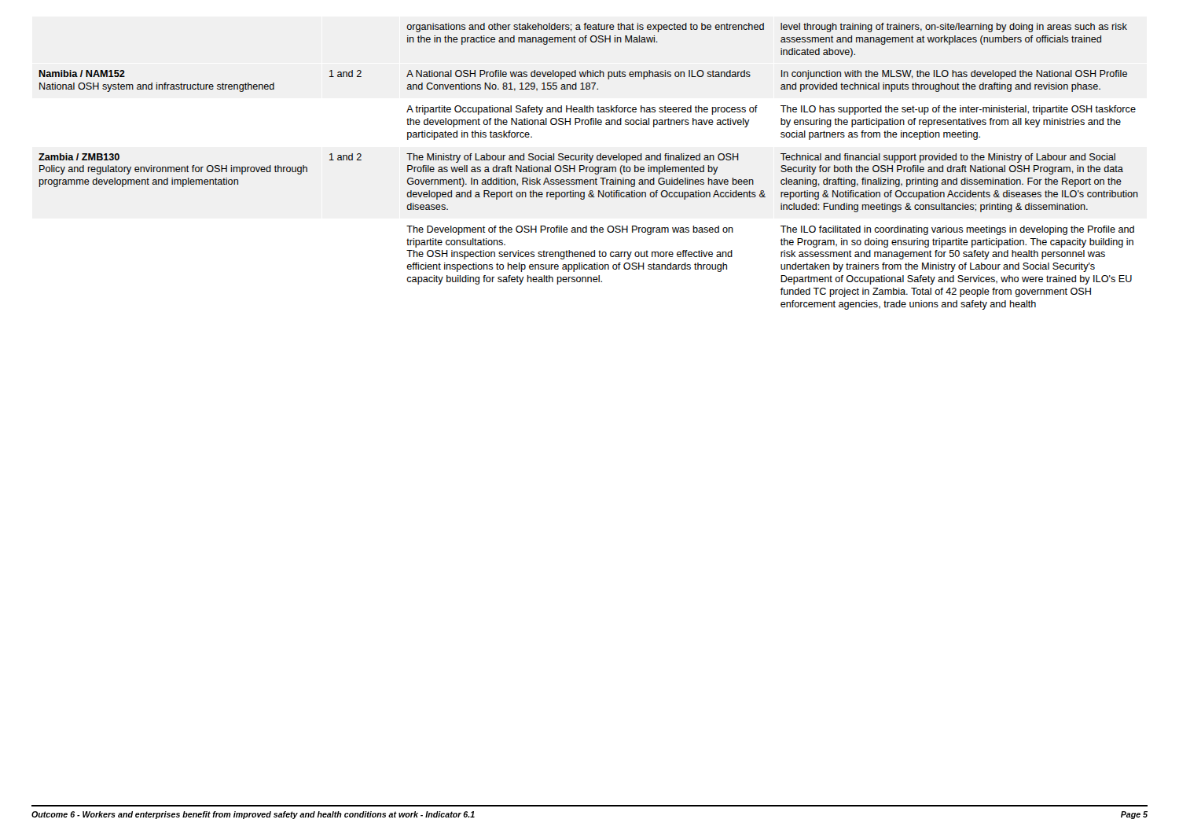| | | organisations and other stakeholders; a feature that is expected to be entrenched in the in the practice and management of OSH in Malawi. | level through training of trainers, on-site/learning by doing in areas such as risk assessment and management at workplaces (numbers of officials trained indicated above). |
| Namibia / NAM152 National OSH system and infrastructure strengthened | 1 and 2 | A National OSH Profile was developed which puts emphasis on ILO standards and Conventions No. 81, 129, 155 and 187. | In conjunction with the MLSW, the ILO has developed the National OSH Profile and provided technical inputs throughout the drafting and revision phase. |
| | | A tripartite Occupational Safety and Health taskforce has steered the process of the development of the National OSH Profile and social partners have actively participated in this taskforce. | The ILO has supported the set-up of the inter-ministerial, tripartite OSH taskforce by ensuring the participation of representatives from all key ministries and the social partners as from the inception meeting. |
| Zambia / ZMB130 Policy and regulatory environment for OSH improved through programme development and implementation | 1 and 2 | The Ministry of Labour and Social Security developed and finalized an OSH Profile as well as a draft National OSH Program (to be implemented by Government). In addition, Risk Assessment Training and Guidelines have been developed and a Report on the reporting & Notification of Occupation Accidents & diseases. | Technical and financial support provided to the Ministry of Labour and Social Security for both the OSH Profile and draft National OSH Program, in the data cleaning, drafting, finalizing, printing and dissemination. For the Report on the reporting & Notification of Occupation Accidents & diseases the ILO's contribution included: Funding meetings & consultancies; printing & dissemination. |
| | | The Development of the OSH Profile and the OSH Program was based on tripartite consultations. The OSH inspection services strengthened to carry out more effective and efficient inspections to help ensure application of OSH standards through capacity building for safety health personnel. | The ILO facilitated in coordinating various meetings in developing the Profile and the Program, in so doing ensuring tripartite participation. The capacity building in risk assessment and management for 50 safety and health personnel was undertaken by trainers from the Ministry of Labour and Social Security's Department of Occupational Safety and Services, who were trained by ILO's EU funded TC project in Zambia. Total of 42 people from government OSH enforcement agencies, trade unions and safety and health |
Outcome 6 - Workers and enterprises benefit from improved safety and health conditions at work - Indicator 6.1 Page 5